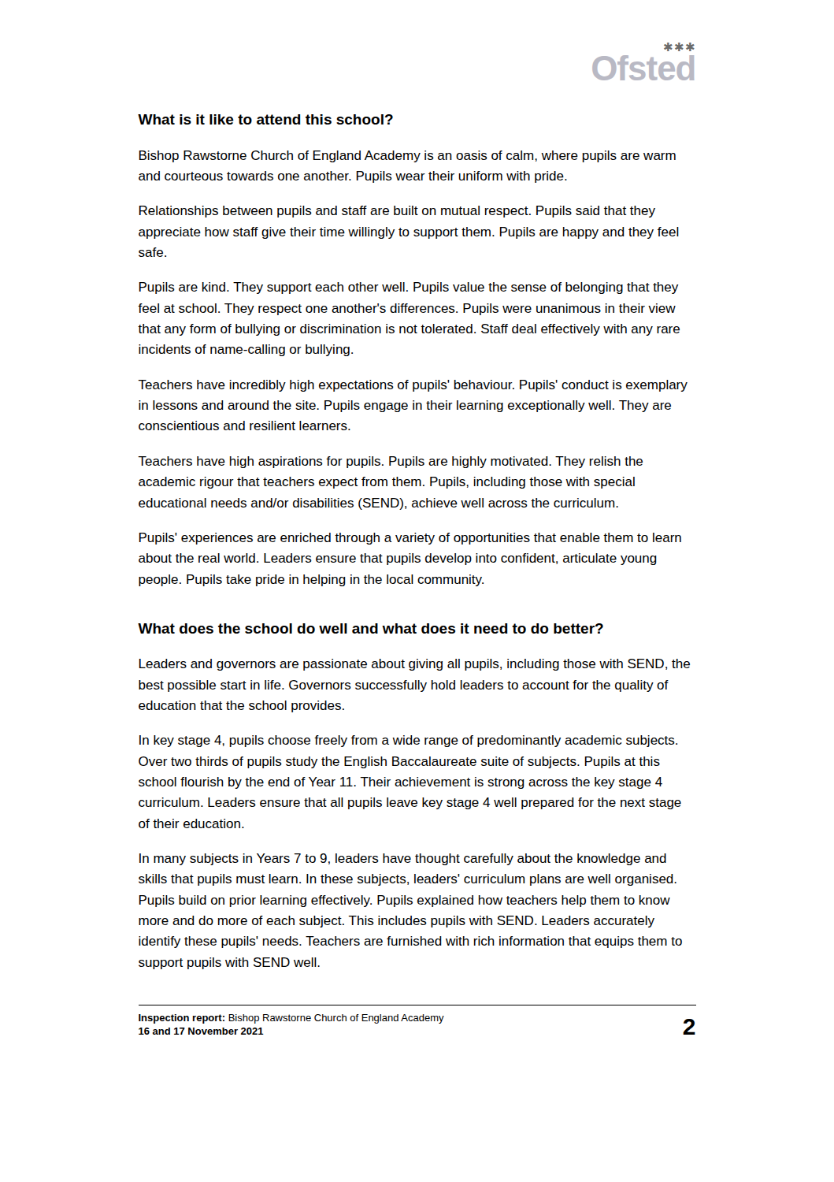✱✱✱
Ofsted
What is it like to attend this school?
Bishop Rawstorne Church of England Academy is an oasis of calm, where pupils are warm and courteous towards one another. Pupils wear their uniform with pride.
Relationships between pupils and staff are built on mutual respect. Pupils said that they appreciate how staff give their time willingly to support them. Pupils are happy and they feel safe.
Pupils are kind. They support each other well. Pupils value the sense of belonging that they feel at school. They respect one another's differences. Pupils were unanimous in their view that any form of bullying or discrimination is not tolerated. Staff deal effectively with any rare incidents of name-calling or bullying.
Teachers have incredibly high expectations of pupils' behaviour. Pupils' conduct is exemplary in lessons and around the site. Pupils engage in their learning exceptionally well. They are conscientious and resilient learners.
Teachers have high aspirations for pupils. Pupils are highly motivated. They relish the academic rigour that teachers expect from them. Pupils, including those with special educational needs and/or disabilities (SEND), achieve well across the curriculum.
Pupils' experiences are enriched through a variety of opportunities that enable them to learn about the real world. Leaders ensure that pupils develop into confident, articulate young people. Pupils take pride in helping in the local community.
What does the school do well and what does it need to do better?
Leaders and governors are passionate about giving all pupils, including those with SEND, the best possible start in life. Governors successfully hold leaders to account for the quality of education that the school provides.
In key stage 4, pupils choose freely from a wide range of predominantly academic subjects. Over two thirds of pupils study the English Baccalaureate suite of subjects. Pupils at this school flourish by the end of Year 11. Their achievement is strong across the key stage 4 curriculum. Leaders ensure that all pupils leave key stage 4 well prepared for the next stage of their education.
In many subjects in Years 7 to 9, leaders have thought carefully about the knowledge and skills that pupils must learn. In these subjects, leaders' curriculum plans are well organised. Pupils build on prior learning effectively. Pupils explained how teachers help them to know more and do more of each subject. This includes pupils with SEND. Leaders accurately identify these pupils' needs. Teachers are furnished with rich information that equips them to support pupils with SEND well.
Inspection report: Bishop Rawstorne Church of England Academy
16 and 17 November 2021
2